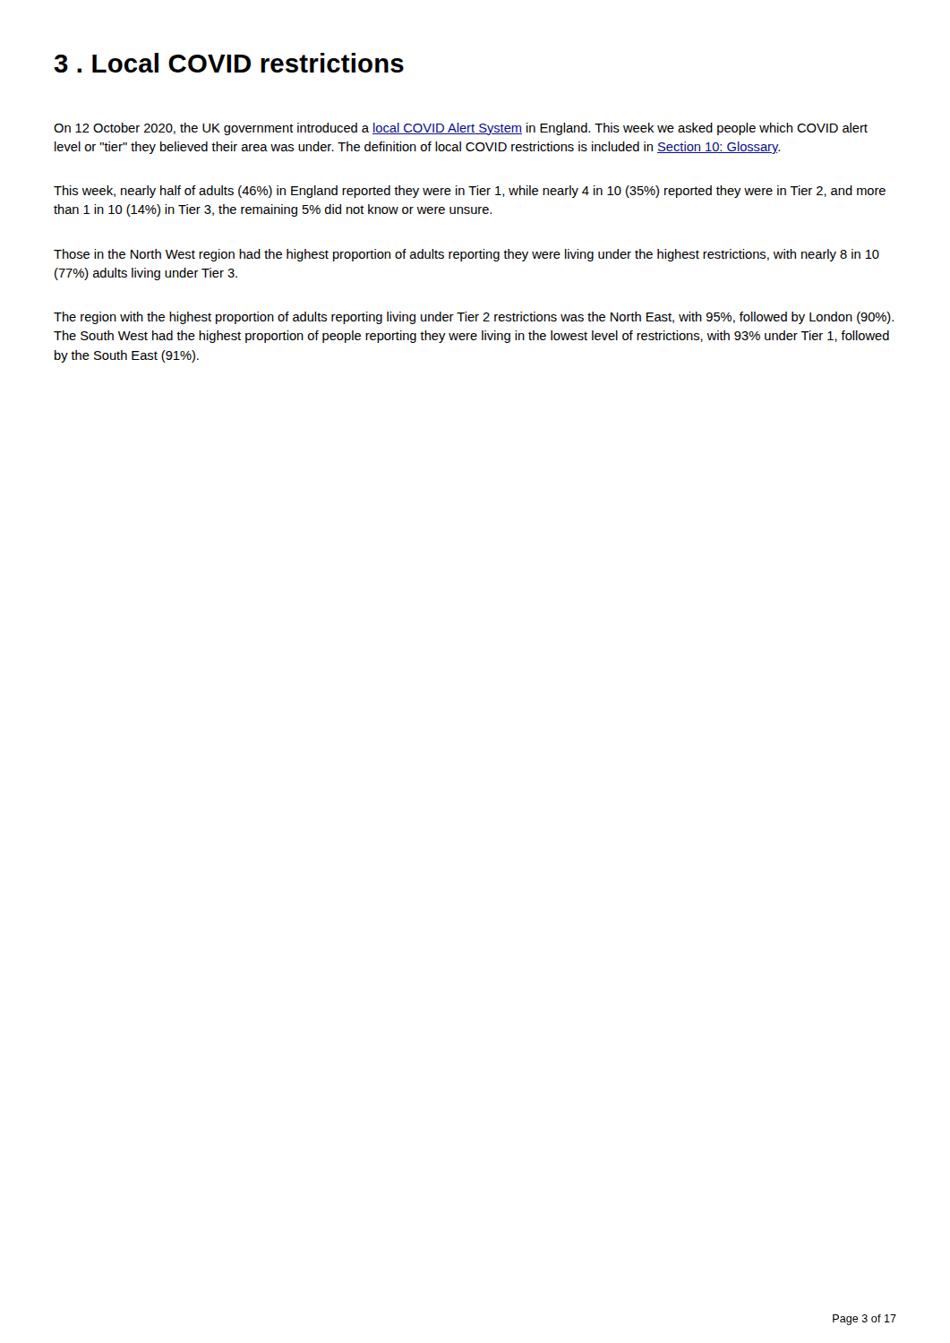3 . Local COVID restrictions
On 12 October 2020, the UK government introduced a local COVID Alert System in England. This week we asked people which COVID alert level or "tier" they believed their area was under. The definition of local COVID restrictions is included in Section 10: Glossary.
This week, nearly half of adults (46%) in England reported they were in Tier 1, while nearly 4 in 10 (35%) reported they were in Tier 2, and more than 1 in 10 (14%) in Tier 3, the remaining 5% did not know or were unsure.
Those in the North West region had the highest proportion of adults reporting they were living under the highest restrictions, with nearly 8 in 10 (77%) adults living under Tier 3.
The region with the highest proportion of adults reporting living under Tier 2 restrictions was the North East, with 95%, followed by London (90%). The South West had the highest proportion of people reporting they were living in the lowest level of restrictions, with 93% under Tier 1, followed by the South East (91%).
Page 3 of 17